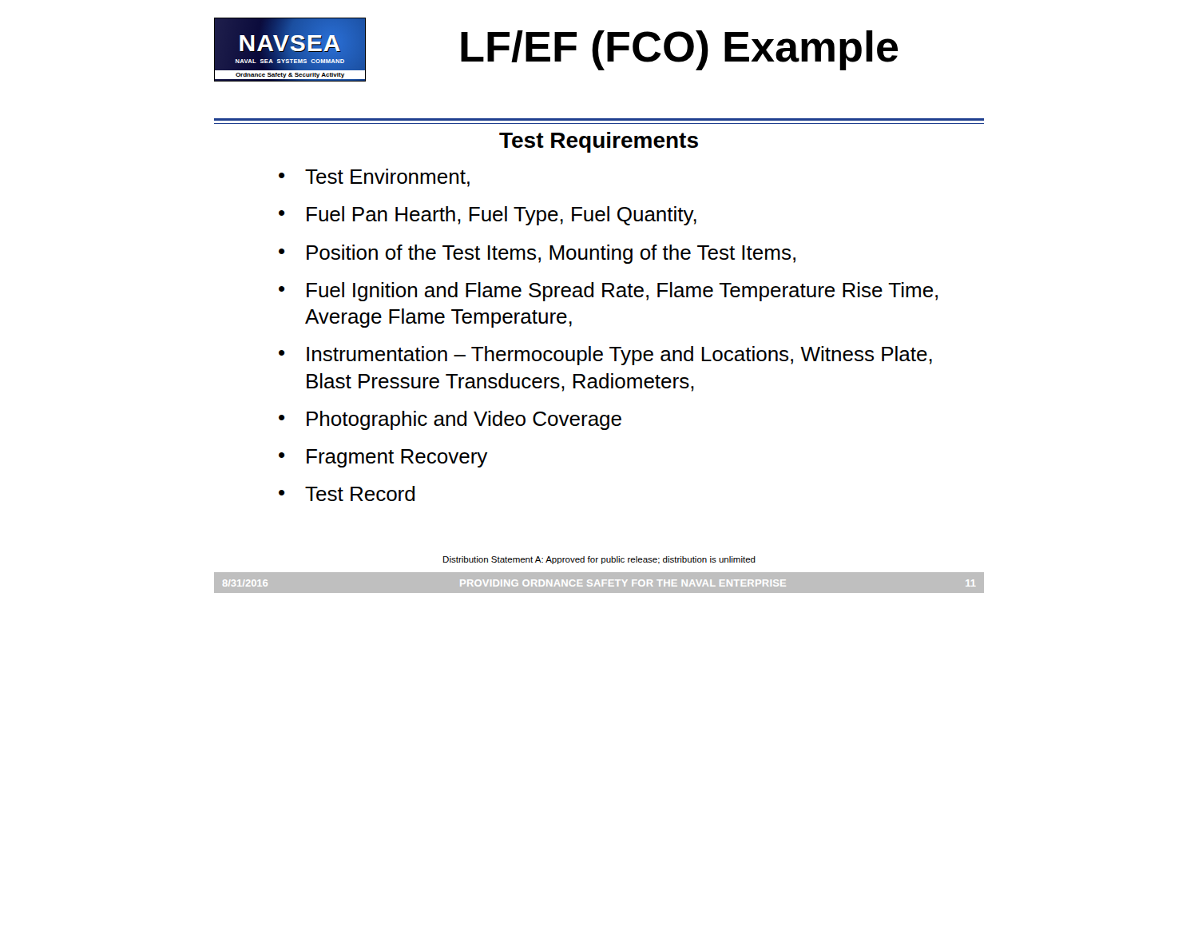NAVSEA
NAVAL SEA SYSTEMS COMMAND
Ordnance Safety & Security Activity
LF/EF (FCO) Example
Test Requirements
Test Environment,
Fuel Pan Hearth, Fuel Type, Fuel Quantity,
Position of the Test Items, Mounting of the Test Items,
Fuel Ignition and Flame Spread Rate, Flame Temperature Rise Time, Average Flame Temperature,
Instrumentation – Thermocouple Type and Locations, Witness Plate, Blast Pressure Transducers, Radiometers,
Photographic and Video Coverage
Fragment Recovery
Test Record
Distribution Statement A: Approved for public release; distribution is unlimited
8/31/2016
PROVIDING ORDNANCE SAFETY FOR THE NAVAL ENTERPRISE
11